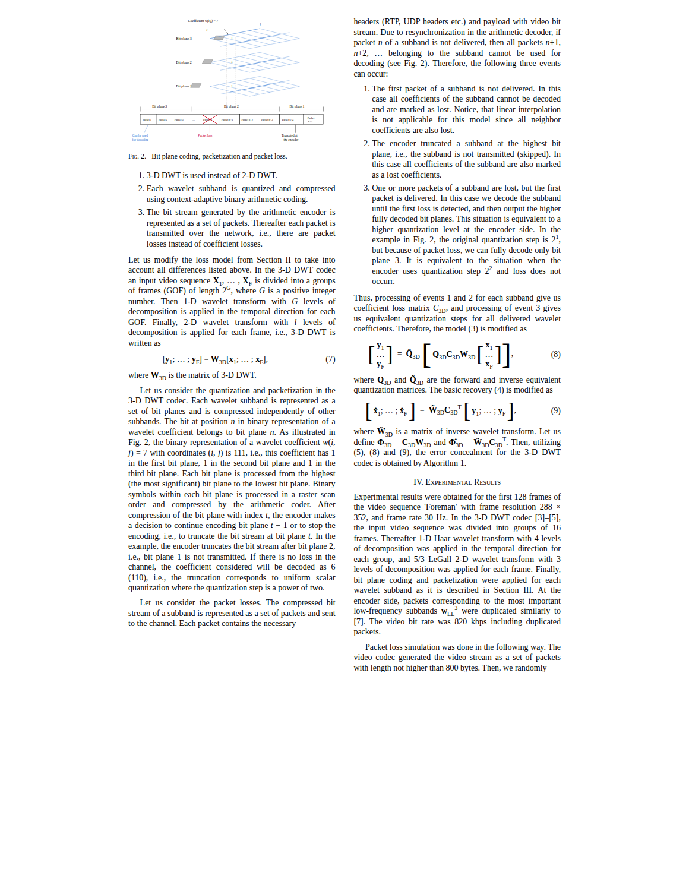Coefficient w(i,j) = 7 j i 1 Bit plane 3 1 Bit plane 2 1 Bit plane 1 Bit plane 3 Bit plane 2 Bit plane 1 Packet 1 Packet 2 Packet 3 … Packet n Packet n+1 Packet n+2 Packet n+3 Packet n+4 Packet n+5 Can be used for decoding Packet loss Truncated at the encoder
Fig. 2. Bit plane coding, packetization and packet loss.
3-D DWT is used instead of 2-D DWT.
Each wavelet subband is quantized and compressed using context-adaptive binary arithmetic coding.
The bit stream generated by the arithmetic encoder is represented as a set of packets. Thereafter each packet is transmitted over the network, i.e., there are packet losses instead of coefficient losses.
Let us modify the loss model from Section II to take into account all differences listed above. In the 3-D DWT codec an input video sequence X1, … , XF is divided into a groups of frames (GOF) of length 2G, where G is a positive integer number. Then 1-D wavelet transform with G levels of decomposition is applied in the temporal direction for each GOF. Finally, 2-D wavelet transform with l levels of decomposition is applied for each frame, i.e., 3-D DWT is written as
[y1; … ; yF] = W3D[x1; … ; xF],
(7)
where W3D is the matrix of 3-D DWT.
Let us consider the quantization and packetization in the 3-D DWT codec. Each wavelet subband is represented as a set of bit planes and is compressed independently of other subbands. The bit at position n in binary representation of a wavelet coefficient belongs to bit plane n. As illustrated in Fig. 2, the binary representation of a wavelet coefficient w(i, j) = 7 with coordinates (i, j) is 111, i.e., this coefficient has 1 in the first bit plane, 1 in the second bit plane and 1 in the third bit plane. Each bit plane is processed from the highest (the most significant) bit plane to the lowest bit plane. Binary symbols within each bit plane is processed in a raster scan order and compressed by the arithmetic coder. After compression of the bit plane with index t, the encoder makes a decision to continue encoding bit plane t − 1 or to stop the encoding, i.e., to truncate the bit stream at bit plane t. In the example, the encoder truncates the bit stream after bit plane 2, i.e., bit plane 1 is not transmitted. If there is no loss in the channel, the coefficient considered will be decoded as 6 (110), i.e., the truncation corresponds to uniform scalar quantization where the quantization step is a power of two.
Let us consider the packet losses. The compressed bit stream of a subband is represented as a set of packets and sent to the channel. Each packet contains the necessary
headers (RTP, UDP headers etc.) and payload with video bit stream. Due to resynchronization in the arithmetic decoder, if packet n of a subband is not delivered, then all packets n+1, n+2, … belonging to the subband cannot be used for decoding (see Fig. 2). Therefore, the following three events can occur:
The first packet of a subband is not delivered. In this case all coefficients of the subband cannot be decoded and are marked as lost. Notice, that linear interpolation is not applicable for this model since all neighbor coefficients are also lost.
The encoder truncated a subband at the highest bit plane, i.e., the subband is not transmitted (skipped). In this case all coefficients of the subband are also marked as a lost coefficients.
One or more packets of a subband are lost, but the first packet is delivered. In this case we decode the subband until the first loss is detected, and then output the higher fully decoded bit planes. This situation is equivalent to a higher quantization level at the encoder side. In the example in Fig. 2, the original quantization step is 21, but because of packet loss, we can fully decode only bit plane 3. It is equivalent to the situation when the encoder uses quantization step 22 and loss does not occurr.
Thus, processing of events 1 and 2 for each subband give us coefficient loss matrix C3D, and processing of event 3 gives us equivalent quantization steps for all delivered wavelet coefficients. Therefore, the model (3) is modified as
[ y1 … yF ] = Q̃3D [ Q3DC3DW3D [ x1 … xF ] ] ,
(8)
where Q3D and Q̃3D are the forward and inverse equivalent quantization matrices. The basic recovery (4) is modified as
[ x̂1; … ; x̂F ] = W̃3DC3DT [ y1; … ; yF ] ,
(9)
where W̃3D is a matrix of inverse wavelet transform. Let us define Φ3D = C3DW3D and Φ̂3D = W̃3DC3DT. Then, utilizing (5), (8) and (9), the error concealment for the 3-D DWT codec is obtained by Algorithm 1.
IV. Experimental Results
Experimental results were obtained for the first 128 frames of the video sequence 'Foreman' with frame resolution 288 × 352, and frame rate 30 Hz. In the 3-D DWT codec [3]–[5], the input video sequence was divided into groups of 16 frames. Thereafter 1-D Haar wavelet transform with 4 levels of decomposition was applied in the temporal direction for each group, and 5/3 LeGall 2-D wavelet transform with 3 levels of decomposition was applied for each frame. Finally, bit plane coding and packetization were applied for each wavelet subband as it is described in Section III. At the encoder side, packets corresponding to the most important low-frequency subbands wLL3 were duplicated similarly to [7]. The video bit rate was 820 kbps including duplicated packets.
Packet loss simulation was done in the following way. The video codec generated the video stream as a set of packets with length not higher than 800 bytes. Then, we randomly